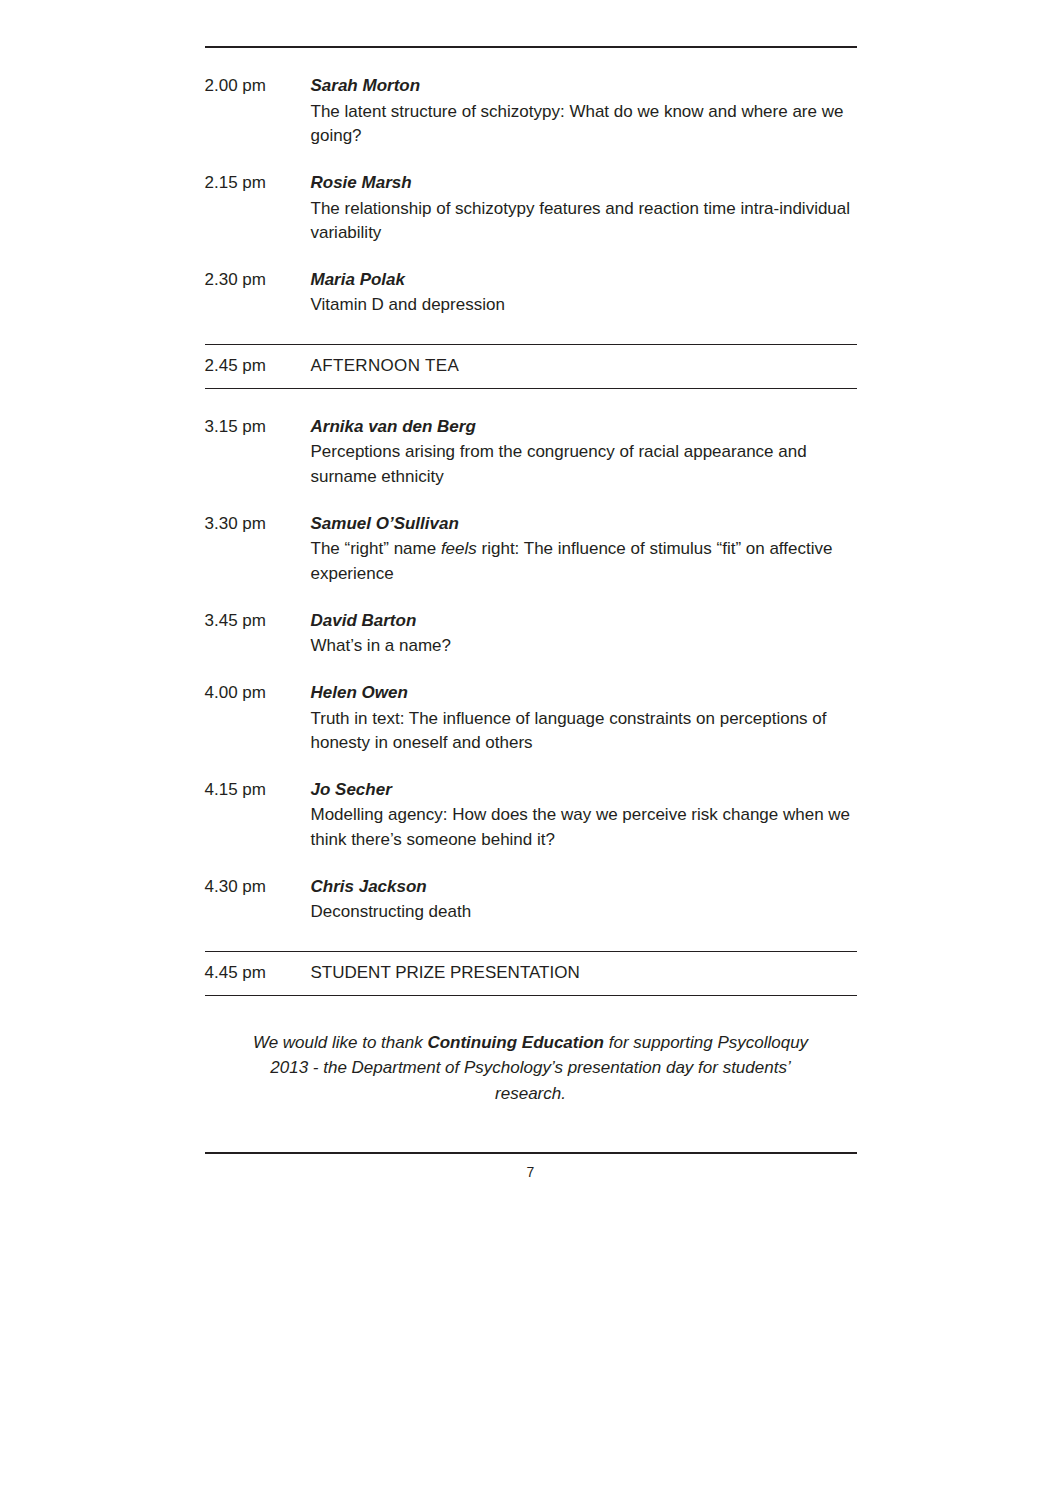2.00 pm
Sarah Morton
The latent structure of schizotypy: What do we know and where are we going?
2.15 pm
Rosie Marsh
The relationship of schizotypy features and reaction time intra-individual variability
2.30 pm
Maria Polak
Vitamin D and depression
2.45 pm
AFTERNOON TEA
3.15 pm
Arnika van den Berg
Perceptions arising from the congruency of racial appearance and surname ethnicity
3.30 pm
Samuel O’Sullivan
The “right” name feels right: The influence of stimulus “fit” on affective experience
3.45 pm
David Barton
What’s in a name?
4.00 pm
Helen Owen
Truth in text: The influence of language constraints on perceptions of honesty in oneself and others
4.15 pm
Jo Secher
Modelling agency: How does the way we perceive risk change when we think there’s someone behind it?
4.30 pm
Chris Jackson
Deconstructing death
4.45 pm
STUDENT PRIZE PRESENTATION
We would like to thank Continuing Education for supporting Psycolloquy 2013 - the Department of Psychology’s presentation day for students’ research.
7